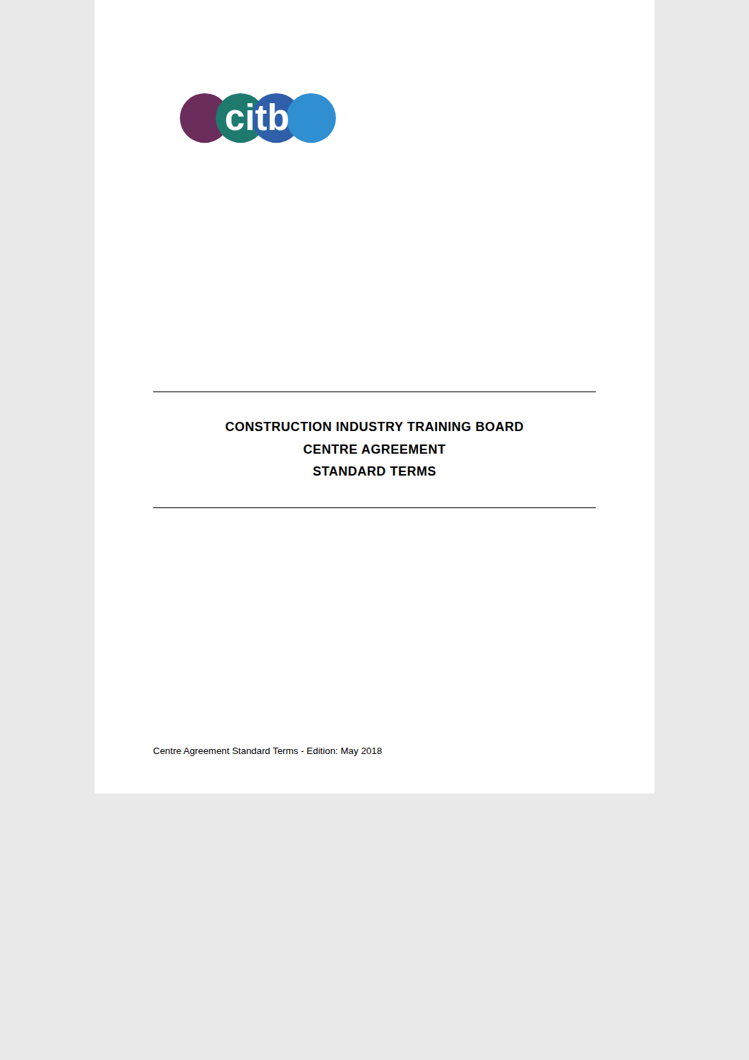citb
CONSTRUCTION INDUSTRY TRAINING BOARD
CENTRE AGREEMENT
STANDARD TERMS
Centre Agreement Standard Terms - Edition: May 2018